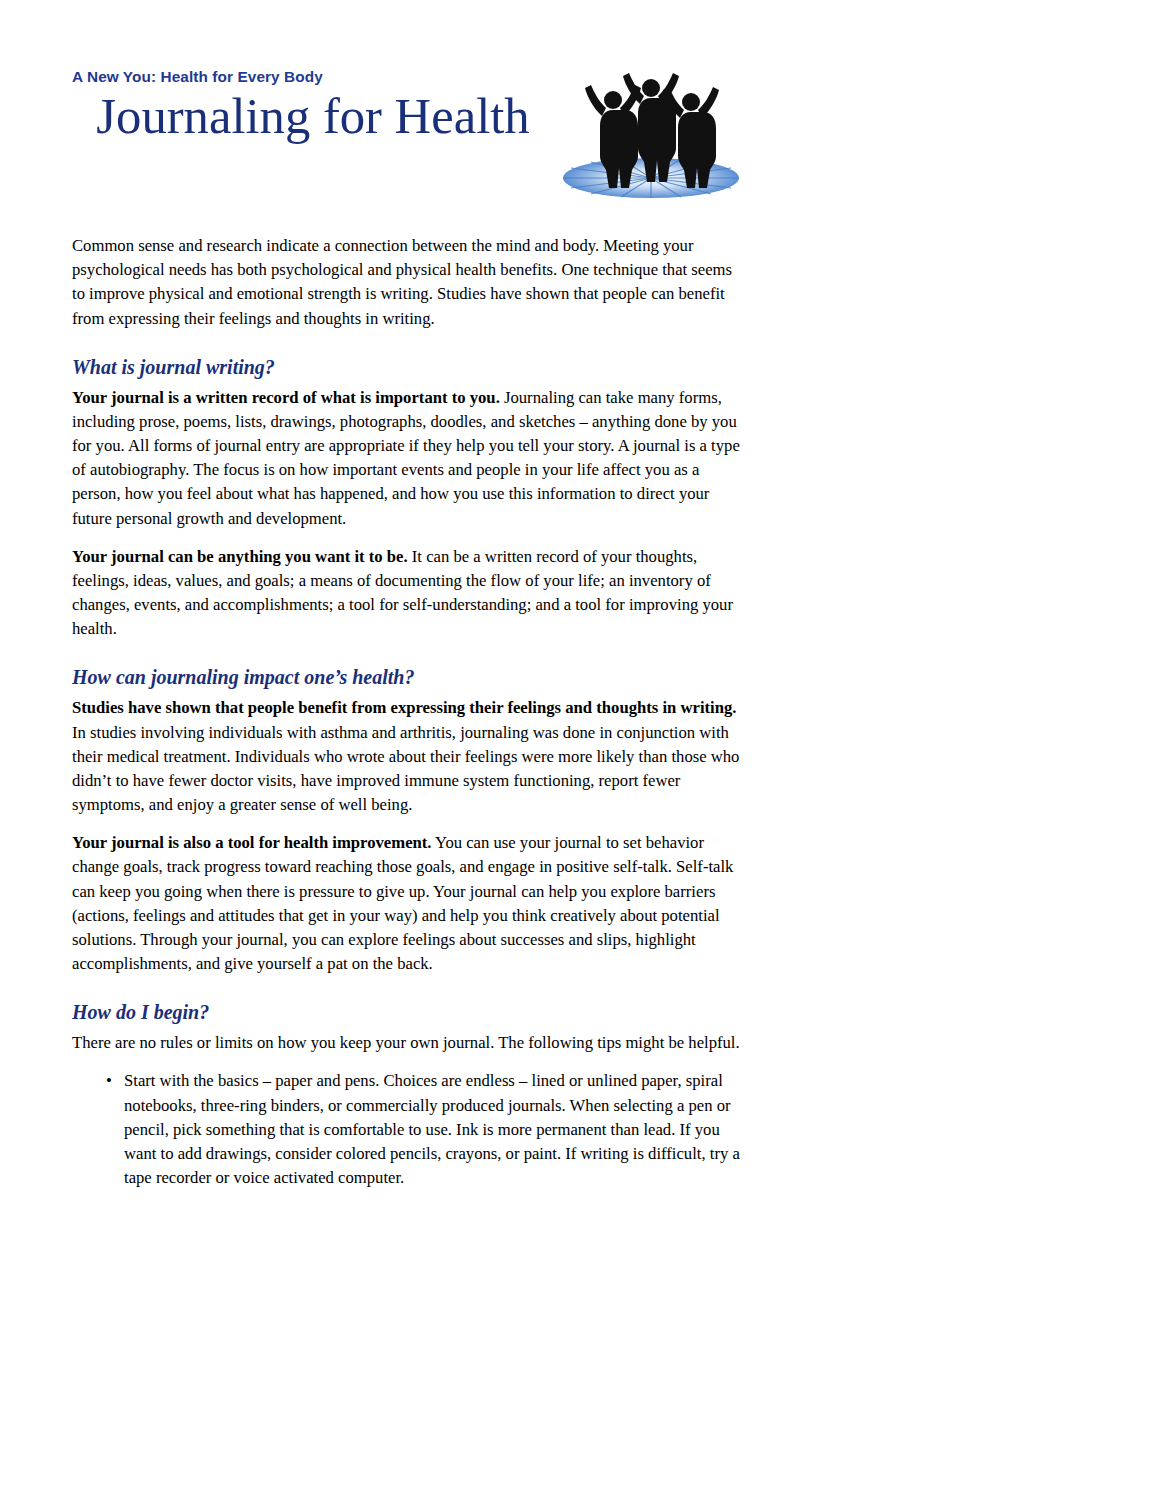A New You: Health for Every Body
Journaling for Health
Common sense and research indicate a connection between the mind and body. Meeting your psychological needs has both psychological and physical health benefits. One technique that seems to improve physical and emotional strength is writing. Studies have shown that people can benefit from expressing their feelings and thoughts in writing.
What is journal writing?
Your journal is a written record of what is important to you. Journaling can take many forms, including prose, poems, lists, drawings, photographs, doodles, and sketches – anything done by you for you. All forms of journal entry are appropriate if they help you tell your story. A journal is a type of autobiography. The focus is on how important events and people in your life affect you as a person, how you feel about what has happened, and how you use this information to direct your future personal growth and development.
Your journal can be anything you want it to be. It can be a written record of your thoughts, feelings, ideas, values, and goals; a means of documenting the flow of your life; an inventory of changes, events, and accomplishments; a tool for self-understanding; and a tool for improving your health.
How can journaling impact one’s health?
Studies have shown that people benefit from expressing their feelings and thoughts in writing. In studies involving individuals with asthma and arthritis, journaling was done in conjunction with their medical treatment. Individuals who wrote about their feelings were more likely than those who didn’t to have fewer doctor visits, have improved immune system functioning, report fewer symptoms, and enjoy a greater sense of well being.
Your journal is also a tool for health improvement. You can use your journal to set behavior change goals, track progress toward reaching those goals, and engage in positive self-talk. Self-talk can keep you going when there is pressure to give up. Your journal can help you explore barriers (actions, feelings and attitudes that get in your way) and help you think creatively about potential solutions. Through your journal, you can explore feelings about successes and slips, highlight accomplishments, and give yourself a pat on the back.
How do I begin?
There are no rules or limits on how you keep your own journal. The following tips might be helpful.
Start with the basics – paper and pens. Choices are endless – lined or unlined paper, spiral notebooks, three-ring binders, or commercially produced journals. When selecting a pen or pencil, pick something that is comfortable to use. Ink is more permanent than lead. If you want to add drawings, consider colored pencils, crayons, or paint. If writing is difficult, try a tape recorder or voice activated computer.